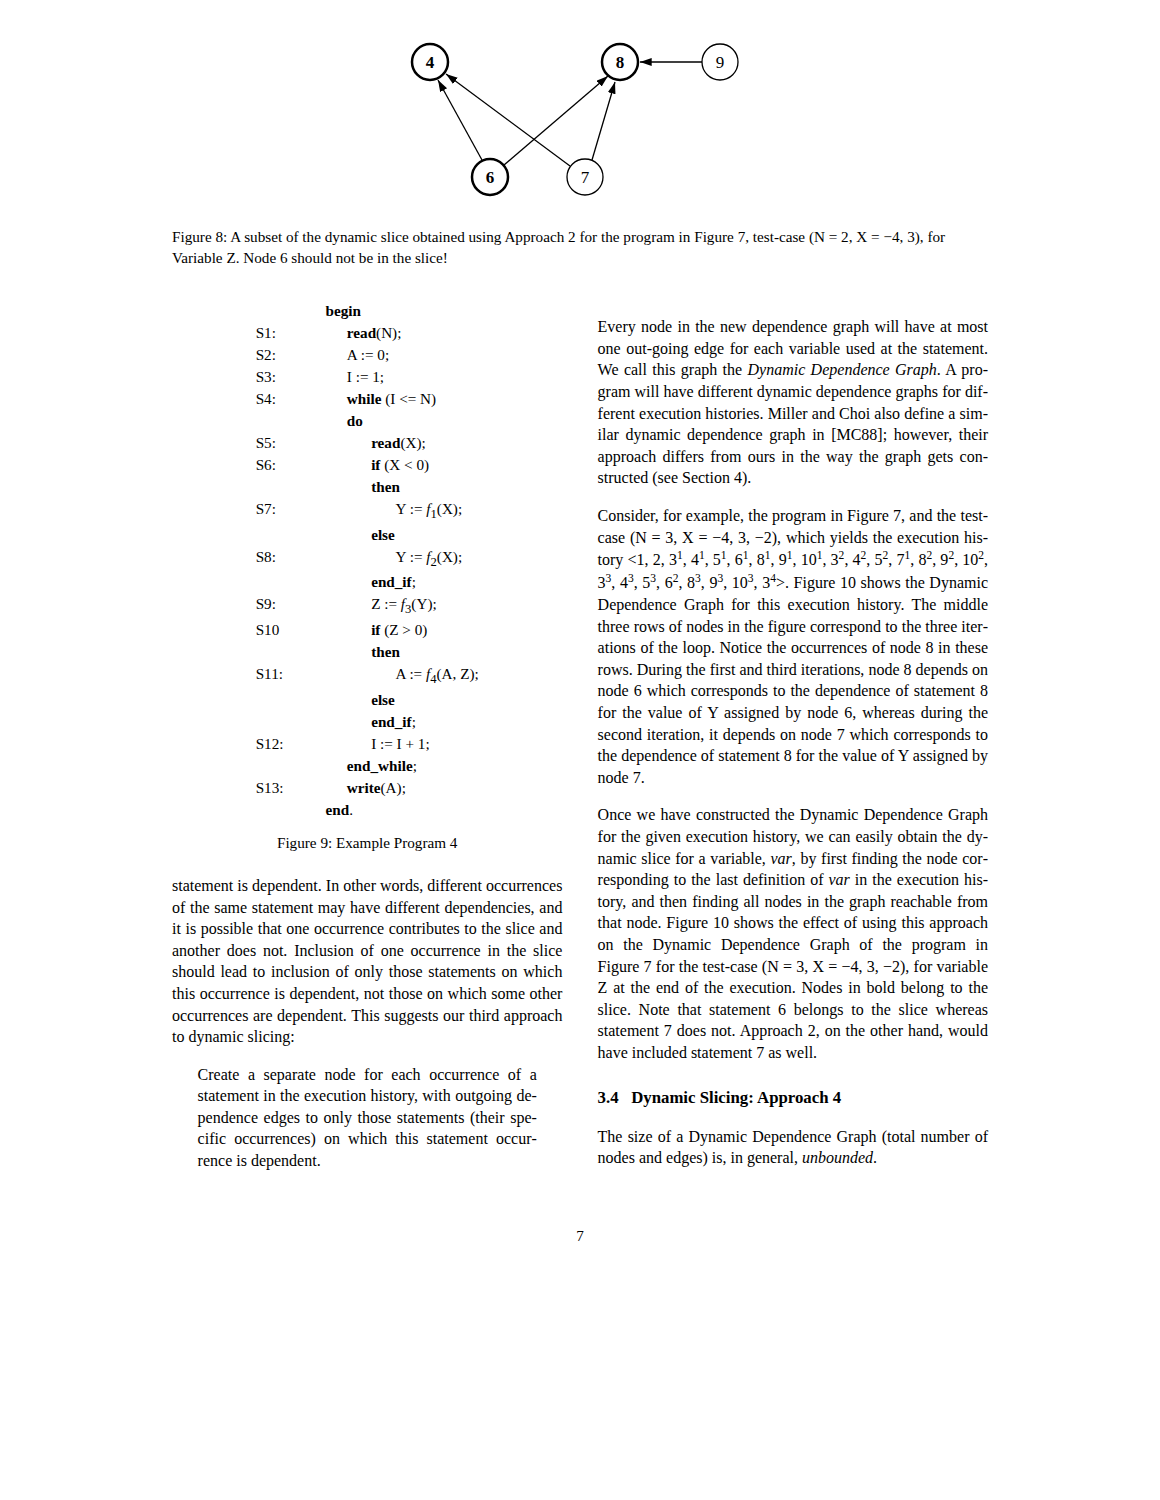4 8 9 6 7
Figure 8: A subset of the dynamic slice obtained using Approach 2 for the program in Figure 7, test-case (N = 2, X = −4, 3), for Variable Z. Node 6 should not be in the slice!
| | begin |
| S1: | read (N); |
| S2: | A := 0; |
| S3: | I := 1; |
| S4: | while (I <= N) |
| | do |
| S5: | read (X); |
| S6: | if (X < 0) |
| | then |
| S7: | Y := f 1 (X); |
| | else |
| S8: | Y := f 2 (X); |
| | end_if ; |
| S9: | Z := f 3 (Y); |
| S10 | if (Z > 0) |
| | then |
| S11: | A := f 4 (A, Z); |
| | else |
| | end_if ; |
| S12: | I := I + 1; |
| | end_while ; |
| S13: | write (A); |
| | end . |
Figure 9: Example Program 4
statement is dependent. In other words, different occurrences of the same statement may have different dependencies, and it is possible that one occurrence contributes to the slice and another does not. Inclusion of one occurrence in the slice should lead to inclusion of only those statements on which this occurrence is dependent, not those on which some other occurrences are dependent. This suggests our third approach to dynamic slicing:
Create a separate node for each occurrence of a statement in the execution history, with outgoing dependence edges to only those statements (their specific occurrences) on which this statement occurrence is dependent.
Every node in the new dependence graph will have at most one out-going edge for each variable used at the statement. We call this graph the Dynamic Dependence Graph. A program will have different dynamic dependence graphs for different execution histories. Miller and Choi also define a similar dynamic dependence graph in [MC88]; however, their approach differs from ours in the way the graph gets constructed (see Section 4).
Consider, for example, the program in Figure 7, and the test-case (N = 3, X = −4, 3, −2), which yields the execution history <1, 2, 31, 41, 51, 61, 81, 91, 101, 32, 42, 52, 71, 82, 92, 102, 33, 43, 53, 62, 83, 93, 103, 34>. Figure 10 shows the Dynamic Dependence Graph for this execution history. The middle three rows of nodes in the figure correspond to the three iterations of the loop. Notice the occurrences of node 8 in these rows. During the first and third iterations, node 8 depends on node 6 which corresponds to the dependence of statement 8 for the value of Y assigned by node 6, whereas during the second iteration, it depends on node 7 which corresponds to the dependence of statement 8 for the value of Y assigned by node 7.
Once we have constructed the Dynamic Dependence Graph for the given execution history, we can easily obtain the dynamic slice for a variable, var, by first finding the node corresponding to the last definition of var in the execution history, and then finding all nodes in the graph reachable from that node. Figure 10 shows the effect of using this approach on the Dynamic Dependence Graph of the program in Figure 7 for the test-case (N = 3, X = −4, 3, −2), for variable Z at the end of the execution. Nodes in bold belong to the slice. Note that statement 6 belongs to the slice whereas statement 7 does not. Approach 2, on the other hand, would have included statement 7 as well.
3.4 Dynamic Slicing: Approach 4
The size of a Dynamic Dependence Graph (total number of nodes and edges) is, in general, unbounded.
7